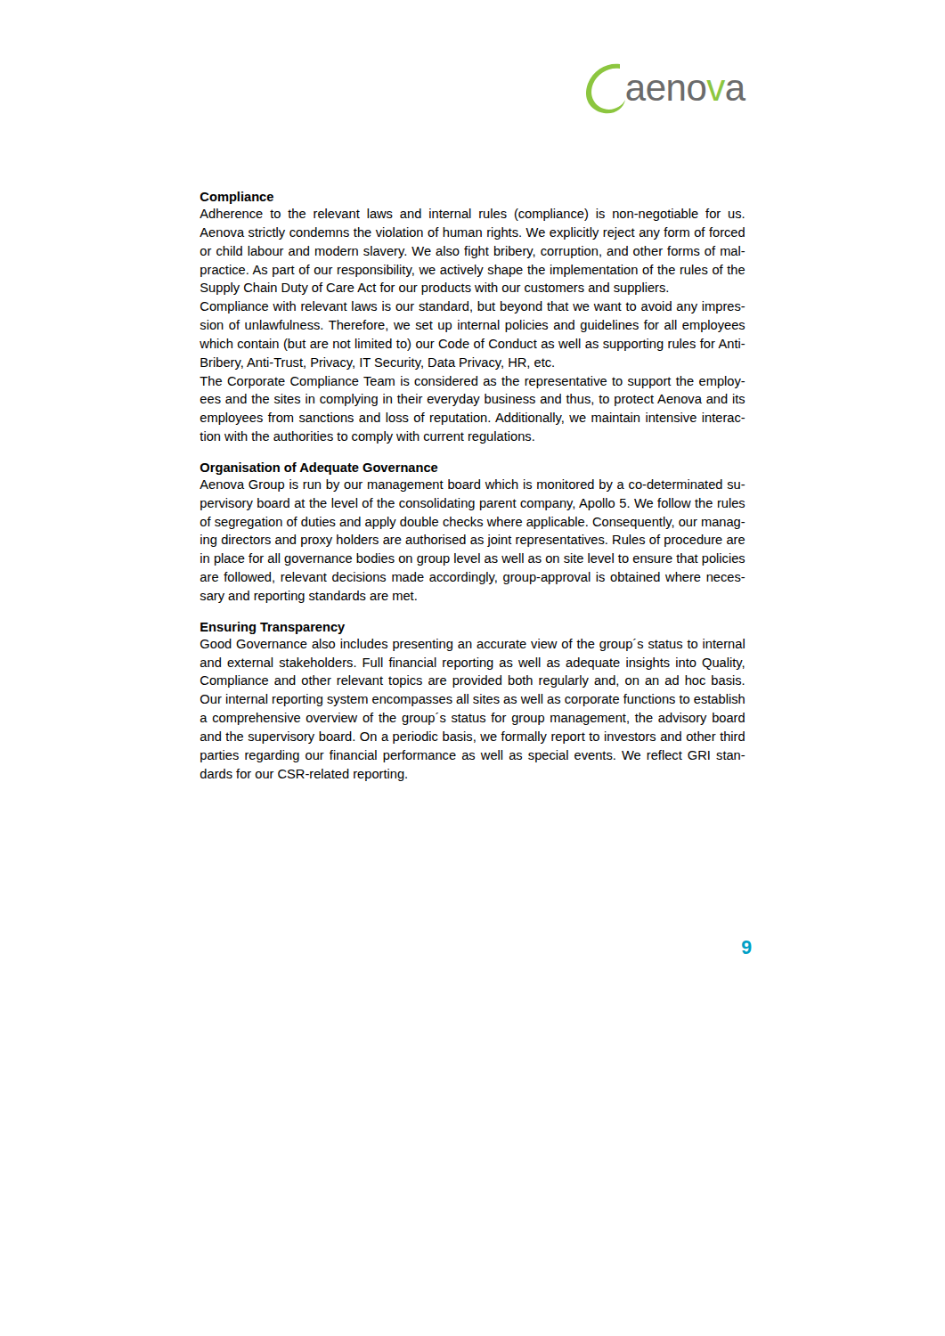aenova
Compliance
Adherence to the relevant laws and internal rules (compliance) is non-negotiable for us. Aenova strictly condemns the violation of human rights. We explicitly reject any form of forced or child labour and modern slavery. We also fight bribery, corruption, and other forms of malpractice. As part of our responsibility, we actively shape the implementation of the rules of the Supply Chain Duty of Care Act for our products with our customers and suppliers.
Compliance with relevant laws is our standard, but beyond that we want to avoid any impression of unlawfulness. Therefore, we set up internal policies and guidelines for all employees which contain (but are not limited to) our Code of Conduct as well as supporting rules for Anti-Bribery, Anti-Trust, Privacy, IT Security, Data Privacy, HR, etc.
The Corporate Compliance Team is considered as the representative to support the employees and the sites in complying in their everyday business and thus, to protect Aenova and its employees from sanctions and loss of reputation. Additionally, we maintain intensive interaction with the authorities to comply with current regulations.
Organisation of Adequate Governance
Aenova Group is run by our management board which is monitored by a co-determinated supervisory board at the level of the consolidating parent company, Apollo 5. We follow the rules of segregation of duties and apply double checks where applicable. Consequently, our managing directors and proxy holders are authorised as joint representatives. Rules of procedure are in place for all governance bodies on group level as well as on site level to ensure that policies are followed, relevant decisions made accordingly, group-approval is obtained where necessary and reporting standards are met.
Ensuring Transparency
Good Governance also includes presenting an accurate view of the group´s status to internal and external stakeholders. Full financial reporting as well as adequate insights into Quality, Compliance and other relevant topics are provided both regularly and, on an ad hoc basis. Our internal reporting system encompasses all sites as well as corporate functions to establish a comprehensive overview of the group´s status for group management, the advisory board and the supervisory board. On a periodic basis, we formally report to investors and other third parties regarding our financial performance as well as special events. We reflect GRI standards for our CSR-related reporting.
9